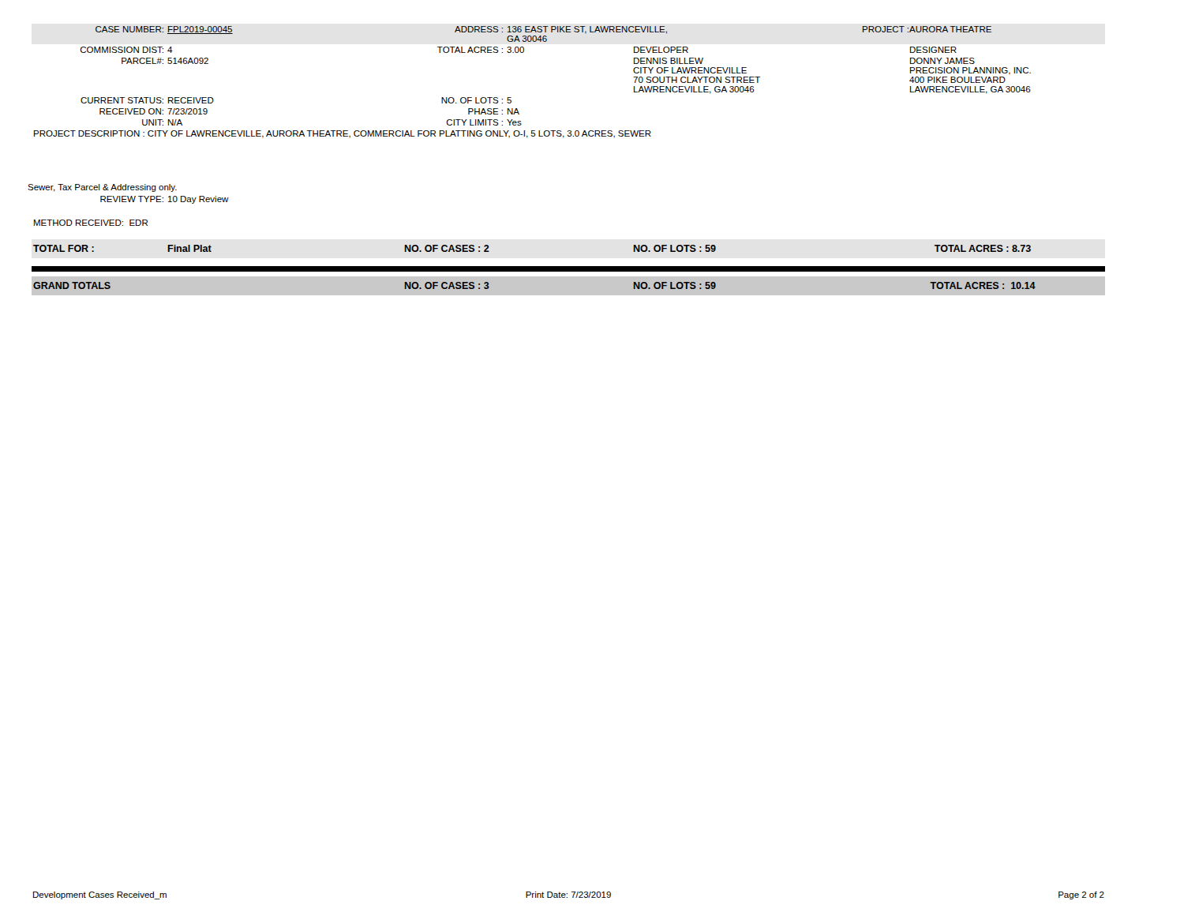| CASE NUMBER: | FPL2019-00045 | ADDRESS : | 136 EAST PIKE ST, LAWRENCEVILLE, GA 30046 | PROJECT : | AURORA THEATRE |
| COMMISSION DIST: | 4 | TOTAL ACRES : | 3.00 | DEVELOPER | | DESIGNER |
| PARCEL#: | 5146A092 | | | DENNIS BILLEW CITY OF LAWRENCEVILLE 70 SOUTH CLAYTON STREET LAWRENCEVILLE, GA 30046 | | DONNY JAMES PRECISION PLANNING, INC. 400 PIKE BOULEVARD LAWRENCEVILLE, GA 30046 |
| CURRENT STATUS: | RECEIVED | NO. OF LOTS : | 5 | | | |
| RECEIVED ON: | 7/23/2019 | PHASE : | NA | | | |
| UNIT: | N/A | CITY LIMITS : | Yes | | | |
| PROJECT DESCRIPTION : CITY OF LAWRENCEVILLE, AURORA THEATRE, COMMERCIAL FOR PLATTING ONLY, O-I, 5 LOTS, 3.0 ACRES, SEWER |
Sewer, Tax Parcel & Addressing only.
| REVIEW TYPE: | 10 Day Review | | | | | |
| METHOD RECEIVED: EDR | | | | | | |
| TOTAL FOR : | Final Plat | NO. OF CASES : 2 | NO. OF LOTS : 59 | TOTAL ACRES : 8.73 |
| GRAND TOTALS | | NO. OF CASES : 3 | NO. OF LOTS : 59 | TOTAL ACRES : 10.14 |
| Development Cases Received_m | Print Date: 7/23/2019 | Page 2 of 2 |